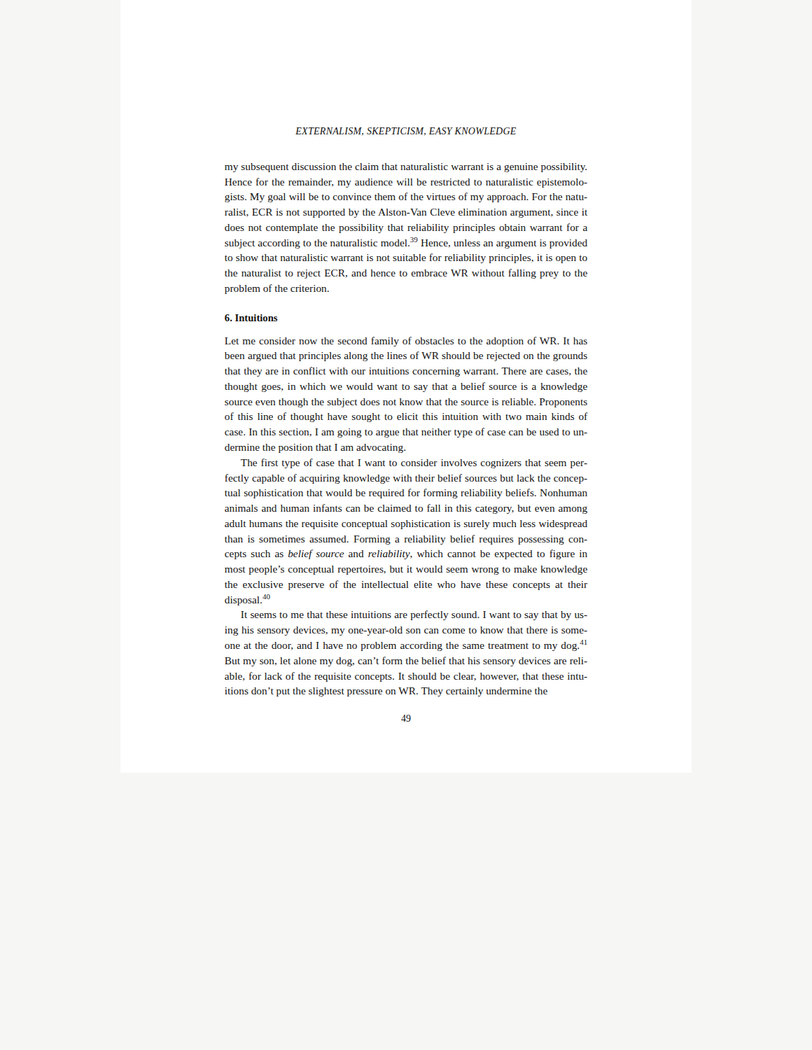EXTERNALISM, SKEPTICISM, EASY KNOWLEDGE
my subsequent discussion the claim that naturalistic warrant is a genuine possibility. Hence for the remainder, my audience will be restricted to naturalistic epistemologists. My goal will be to convince them of the virtues of my approach. For the naturalist, ECR is not supported by the Alston-Van Cleve elimination argument, since it does not contemplate the possibility that reliability principles obtain warrant for a subject according to the naturalistic model.39 Hence, unless an argument is provided to show that naturalistic warrant is not suitable for reliability principles, it is open to the naturalist to reject ECR, and hence to embrace WR without falling prey to the problem of the criterion.
6. Intuitions
Let me consider now the second family of obstacles to the adoption of WR. It has been argued that principles along the lines of WR should be rejected on the grounds that they are in conflict with our intuitions concerning warrant. There are cases, the thought goes, in which we would want to say that a belief source is a knowledge source even though the subject does not know that the source is reliable. Proponents of this line of thought have sought to elicit this intuition with two main kinds of case. In this section, I am going to argue that neither type of case can be used to undermine the position that I am advocating.
The first type of case that I want to consider involves cognizers that seem perfectly capable of acquiring knowledge with their belief sources but lack the conceptual sophistication that would be required for forming reliability beliefs. Nonhuman animals and human infants can be claimed to fall in this category, but even among adult humans the requisite conceptual sophistication is surely much less widespread than is sometimes assumed. Forming a reliability belief requires possessing concepts such as belief source and reliability, which cannot be expected to figure in most people’s conceptual repertoires, but it would seem wrong to make knowledge the exclusive preserve of the intellectual elite who have these concepts at their disposal.40
It seems to me that these intuitions are perfectly sound. I want to say that by using his sensory devices, my one-year-old son can come to know that there is someone at the door, and I have no problem according the same treatment to my dog.41 But my son, let alone my dog, can’t form the belief that his sensory devices are reliable, for lack of the requisite concepts. It should be clear, however, that these intuitions don’t put the slightest pressure on WR. They certainly undermine the
49